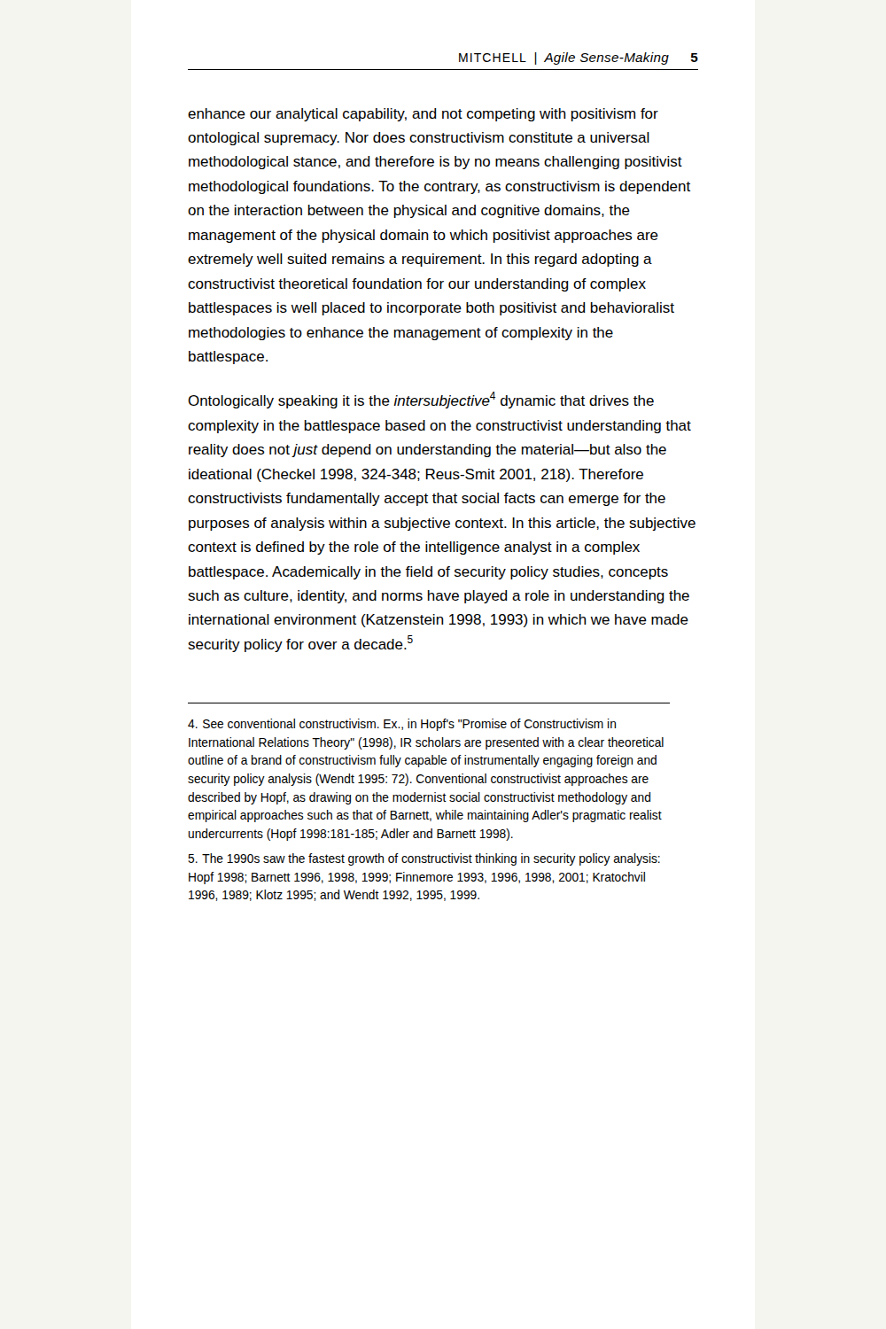Mitchell|Agile Sense-Making 5
enhance our analytical capability, and not competing with positivism for ontological supremacy. Nor does constructivism constitute a universal methodological stance, and therefore is by no means challenging positivist methodological foundations. To the contrary, as constructivism is dependent on the interaction between the physical and cognitive domains, the management of the physical domain to which positivist approaches are extremely well suited remains a requirement. In this regard adopting a constructivist theoretical foundation for our understanding of complex battlespaces is well placed to incorporate both positivist and behavioralist methodologies to enhance the management of complexity in the battlespace.
Ontologically speaking it is the intersubjective4 dynamic that drives the complexity in the battlespace based on the constructivist understanding that reality does not just depend on understanding the material—but also the ideational (Checkel 1998, 324-348; Reus-Smit 2001, 218). Therefore constructivists fundamentally accept that social facts can emerge for the purposes of analysis within a subjective context. In this article, the subjective context is defined by the role of the intelligence analyst in a complex battlespace. Academically in the field of security policy studies, concepts such as culture, identity, and norms have played a role in understanding the international environment (Katzenstein 1998, 1993) in which we have made security policy for over a decade.5
4. See conventional constructivism. Ex., in Hopf's "Promise of Constructivism in International Relations Theory" (1998), IR scholars are presented with a clear theoretical outline of a brand of constructivism fully capable of instrumentally engaging foreign and security policy analysis (Wendt 1995: 72). Conventional constructivist approaches are described by Hopf, as drawing on the modernist social constructivist methodology and empirical approaches such as that of Barnett, while maintaining Adler's pragmatic realist undercurrents (Hopf 1998:181-185; Adler and Barnett 1998).
5. The 1990s saw the fastest growth of constructivist thinking in security policy analysis: Hopf 1998; Barnett 1996, 1998, 1999; Finnemore 1993, 1996, 1998, 2001; Kratochvil 1996, 1989; Klotz 1995; and Wendt 1992, 1995, 1999.